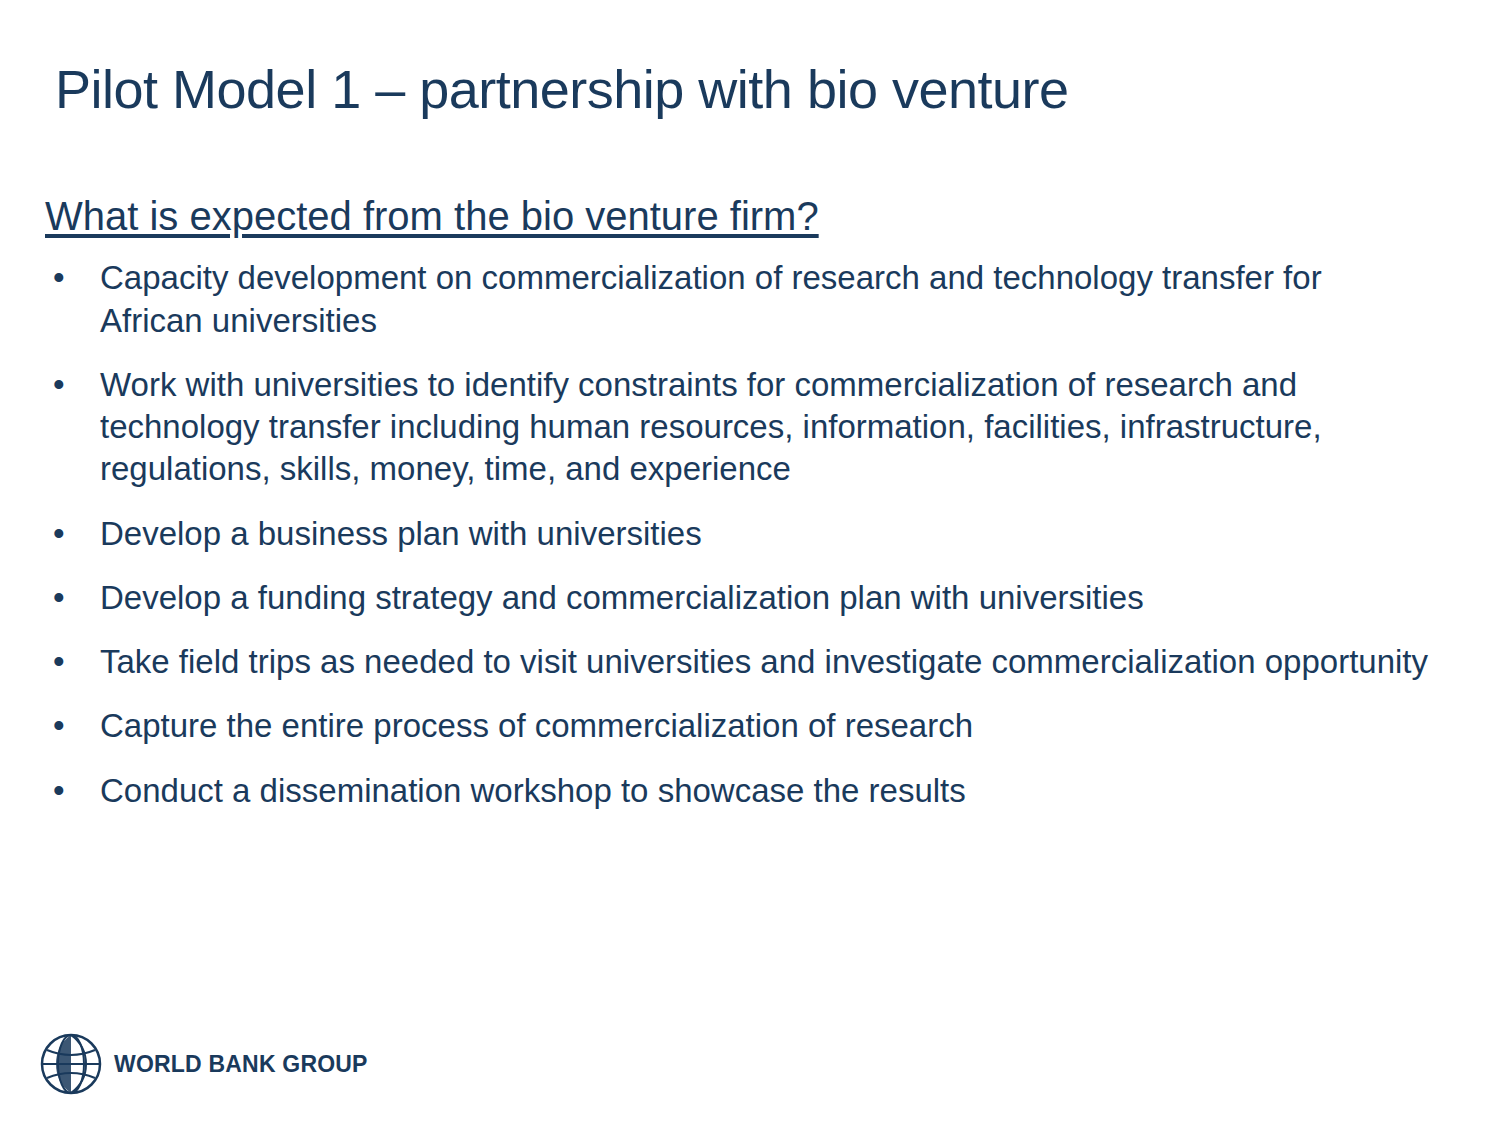Pilot Model 1 – partnership with bio venture
What is expected from the bio venture firm?
Capacity development on commercialization of research and technology transfer for African universities
Work with universities to identify constraints for commercialization of research and technology transfer including human resources, information, facilities, infrastructure, regulations, skills, money, time, and experience
Develop a business plan with universities
Develop a funding strategy and commercialization plan with universities
Take field trips as needed to visit universities and investigate commercialization opportunity
Capture the entire process of commercialization of research
Conduct a dissemination workshop to showcase the results
WORLD BANK GROUP